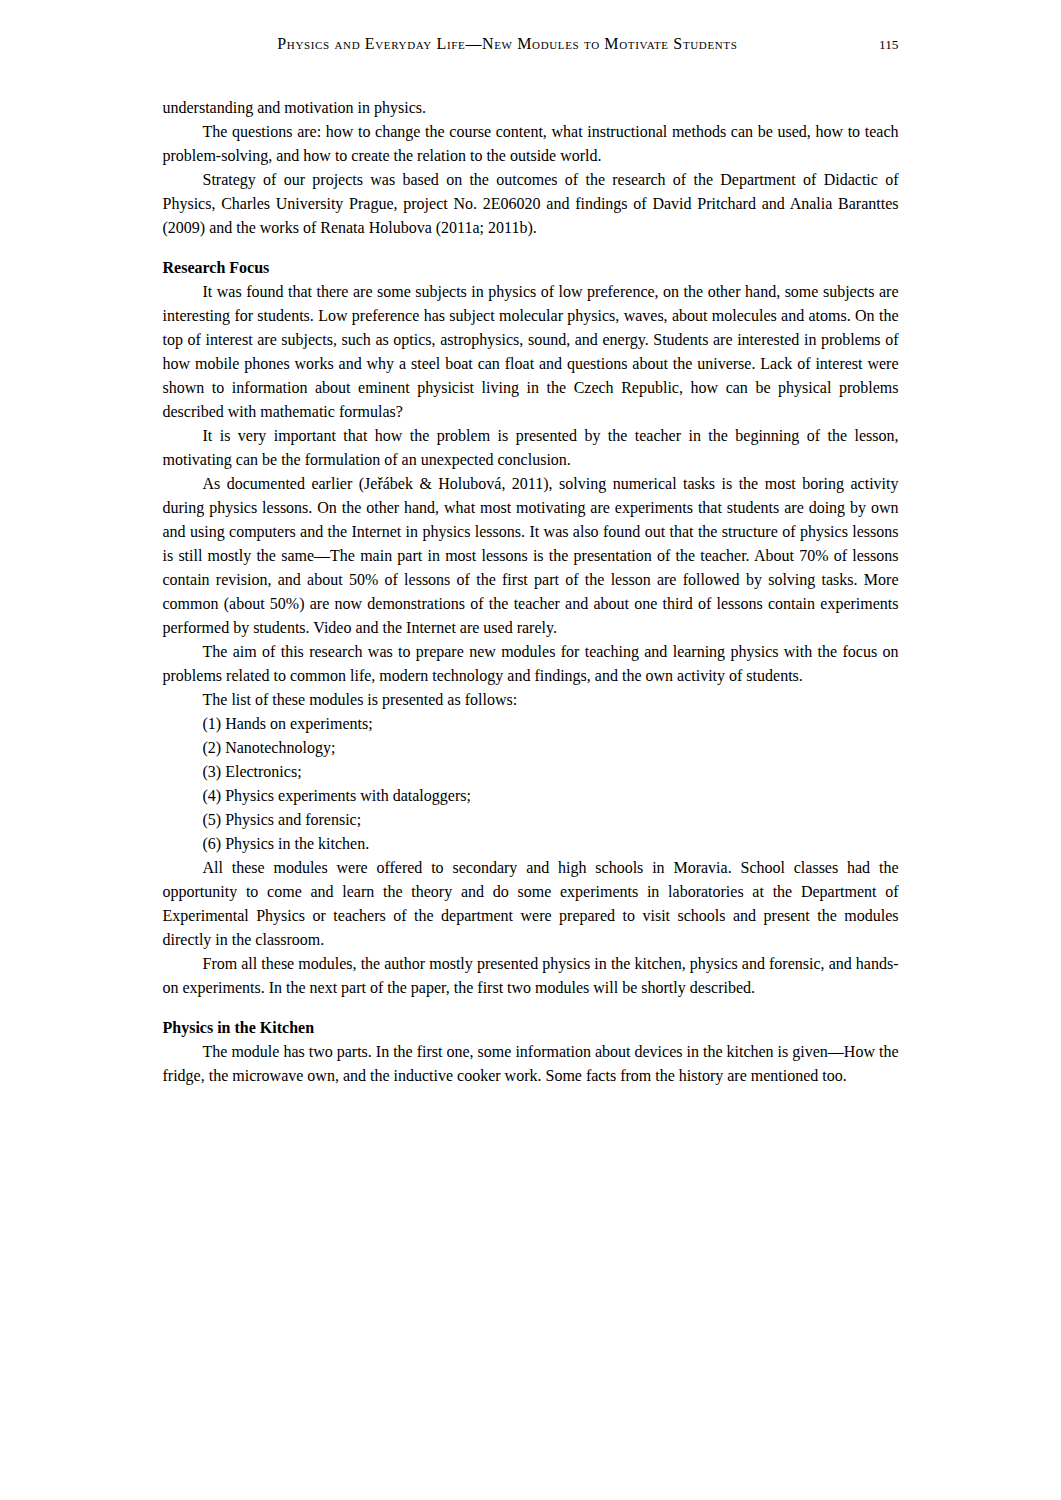Physics and Everyday Life—New Modules to Motivate Students 115
understanding and motivation in physics.
The questions are: how to change the course content, what instructional methods can be used, how to teach problem-solving, and how to create the relation to the outside world.
Strategy of our projects was based on the outcomes of the research of the Department of Didactic of Physics, Charles University Prague, project No. 2E06020 and findings of David Pritchard and Analia Baranttes (2009) and the works of Renata Holubova (2011a; 2011b).
Research Focus
It was found that there are some subjects in physics of low preference, on the other hand, some subjects are interesting for students. Low preference has subject molecular physics, waves, about molecules and atoms. On the top of interest are subjects, such as optics, astrophysics, sound, and energy. Students are interested in problems of how mobile phones works and why a steel boat can float and questions about the universe. Lack of interest were shown to information about eminent physicist living in the Czech Republic, how can be physical problems described with mathematic formulas?
It is very important that how the problem is presented by the teacher in the beginning of the lesson, motivating can be the formulation of an unexpected conclusion.
As documented earlier (Jeřábek & Holubová, 2011), solving numerical tasks is the most boring activity during physics lessons. On the other hand, what most motivating are experiments that students are doing by own and using computers and the Internet in physics lessons. It was also found out that the structure of physics lessons is still mostly the same—The main part in most lessons is the presentation of the teacher. About 70% of lessons contain revision, and about 50% of lessons of the first part of the lesson are followed by solving tasks. More common (about 50%) are now demonstrations of the teacher and about one third of lessons contain experiments performed by students. Video and the Internet are used rarely.
The aim of this research was to prepare new modules for teaching and learning physics with the focus on problems related to common life, modern technology and findings, and the own activity of students.
The list of these modules is presented as follows:
(1) Hands on experiments;
(2) Nanotechnology;
(3) Electronics;
(4) Physics experiments with dataloggers;
(5) Physics and forensic;
(6) Physics in the kitchen.
All these modules were offered to secondary and high schools in Moravia. School classes had the opportunity to come and learn the theory and do some experiments in laboratories at the Department of Experimental Physics or teachers of the department were prepared to visit schools and present the modules directly in the classroom.
From all these modules, the author mostly presented physics in the kitchen, physics and forensic, and hands-on experiments. In the next part of the paper, the first two modules will be shortly described.
Physics in the Kitchen
The module has two parts. In the first one, some information about devices in the kitchen is given—How the fridge, the microwave own, and the inductive cooker work. Some facts from the history are mentioned too.